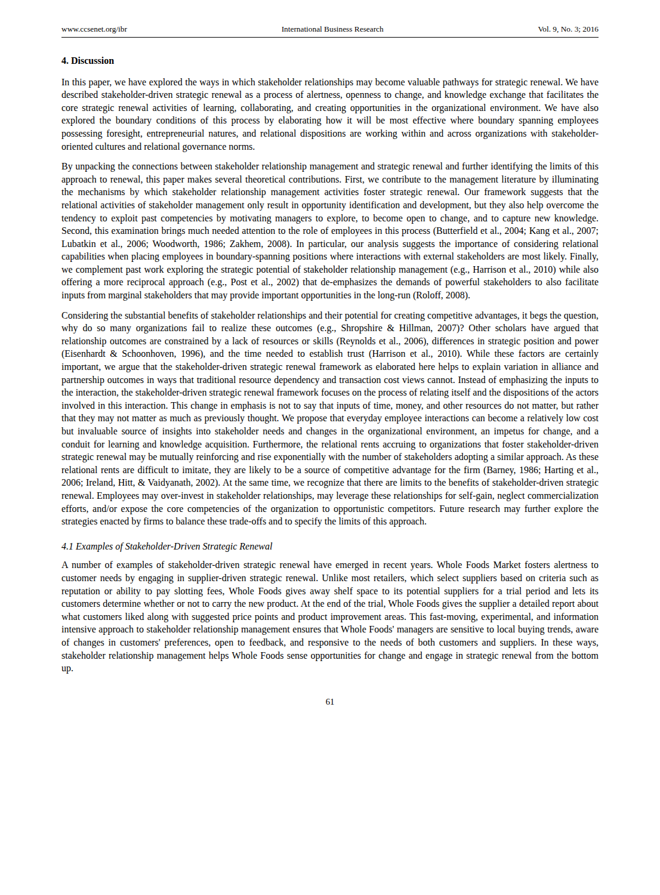www.ccsenet.org/ibr International Business Research Vol. 9, No. 3; 2016
4. Discussion
In this paper, we have explored the ways in which stakeholder relationships may become valuable pathways for strategic renewal. We have described stakeholder-driven strategic renewal as a process of alertness, openness to change, and knowledge exchange that facilitates the core strategic renewal activities of learning, collaborating, and creating opportunities in the organizational environment. We have also explored the boundary conditions of this process by elaborating how it will be most effective where boundary spanning employees possessing foresight, entrepreneurial natures, and relational dispositions are working within and across organizations with stakeholder-oriented cultures and relational governance norms.
By unpacking the connections between stakeholder relationship management and strategic renewal and further identifying the limits of this approach to renewal, this paper makes several theoretical contributions. First, we contribute to the management literature by illuminating the mechanisms by which stakeholder relationship management activities foster strategic renewal. Our framework suggests that the relational activities of stakeholder management only result in opportunity identification and development, but they also help overcome the tendency to exploit past competencies by motivating managers to explore, to become open to change, and to capture new knowledge. Second, this examination brings much needed attention to the role of employees in this process (Butterfield et al., 2004; Kang et al., 2007; Lubatkin et al., 2006; Woodworth, 1986; Zakhem, 2008). In particular, our analysis suggests the importance of considering relational capabilities when placing employees in boundary-spanning positions where interactions with external stakeholders are most likely. Finally, we complement past work exploring the strategic potential of stakeholder relationship management (e.g., Harrison et al., 2010) while also offering a more reciprocal approach (e.g., Post et al., 2002) that de-emphasizes the demands of powerful stakeholders to also facilitate inputs from marginal stakeholders that may provide important opportunities in the long-run (Roloff, 2008).
Considering the substantial benefits of stakeholder relationships and their potential for creating competitive advantages, it begs the question, why do so many organizations fail to realize these outcomes (e.g., Shropshire & Hillman, 2007)? Other scholars have argued that relationship outcomes are constrained by a lack of resources or skills (Reynolds et al., 2006), differences in strategic position and power (Eisenhardt & Schoonhoven, 1996), and the time needed to establish trust (Harrison et al., 2010). While these factors are certainly important, we argue that the stakeholder-driven strategic renewal framework as elaborated here helps to explain variation in alliance and partnership outcomes in ways that traditional resource dependency and transaction cost views cannot. Instead of emphasizing the inputs to the interaction, the stakeholder-driven strategic renewal framework focuses on the process of relating itself and the dispositions of the actors involved in this interaction. This change in emphasis is not to say that inputs of time, money, and other resources do not matter, but rather that they may not matter as much as previously thought. We propose that everyday employee interactions can become a relatively low cost but invaluable source of insights into stakeholder needs and changes in the organizational environment, an impetus for change, and a conduit for learning and knowledge acquisition. Furthermore, the relational rents accruing to organizations that foster stakeholder-driven strategic renewal may be mutually reinforcing and rise exponentially with the number of stakeholders adopting a similar approach. As these relational rents are difficult to imitate, they are likely to be a source of competitive advantage for the firm (Barney, 1986; Harting et al., 2006; Ireland, Hitt, & Vaidyanath, 2002). At the same time, we recognize that there are limits to the benefits of stakeholder-driven strategic renewal. Employees may over-invest in stakeholder relationships, may leverage these relationships for self-gain, neglect commercialization efforts, and/or expose the core competencies of the organization to opportunistic competitors. Future research may further explore the strategies enacted by firms to balance these trade-offs and to specify the limits of this approach.
4.1 Examples of Stakeholder-Driven Strategic Renewal
A number of examples of stakeholder-driven strategic renewal have emerged in recent years. Whole Foods Market fosters alertness to customer needs by engaging in supplier-driven strategic renewal. Unlike most retailers, which select suppliers based on criteria such as reputation or ability to pay slotting fees, Whole Foods gives away shelf space to its potential suppliers for a trial period and lets its customers determine whether or not to carry the new product. At the end of the trial, Whole Foods gives the supplier a detailed report about what customers liked along with suggested price points and product improvement areas. This fast-moving, experimental, and information intensive approach to stakeholder relationship management ensures that Whole Foods' managers are sensitive to local buying trends, aware of changes in customers' preferences, open to feedback, and responsive to the needs of both customers and suppliers. In these ways, stakeholder relationship management helps Whole Foods sense opportunities for change and engage in strategic renewal from the bottom up.
61